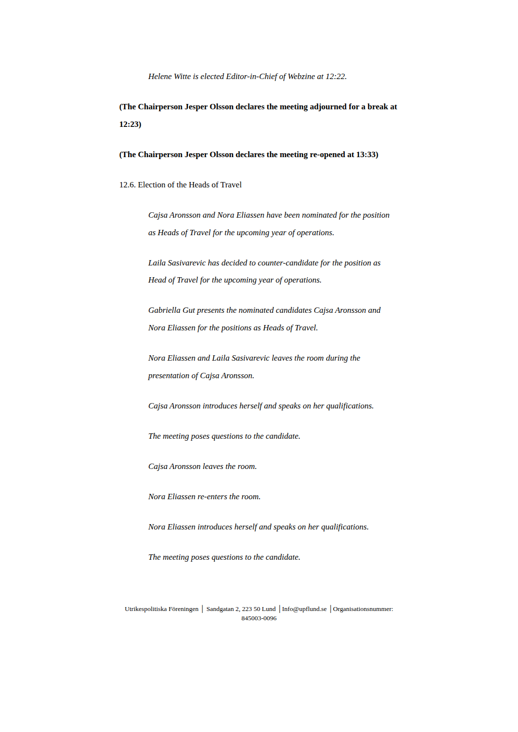Helene Witte is elected Editor-in-Chief of Webzine at 12:22.
(The Chairperson Jesper Olsson declares the meeting adjourned for a break at 12:23)
(The Chairperson Jesper Olsson declares the meeting re-opened at 13:33)
12.6. Election of the Heads of Travel
Cajsa Aronsson and Nora Eliassen have been nominated for the position as Heads of Travel for the upcoming year of operations.
Laila Sasivarevic has decided to counter-candidate for the position as Head of Travel for the upcoming year of operations.
Gabriella Gut presents the nominated candidates Cajsa Aronsson and Nora Eliassen for the positions as Heads of Travel.
Nora Eliassen and Laila Sasivarevic leaves the room during the presentation of Cajsa Aronsson.
Cajsa Aronsson introduces herself and speaks on her qualifications.
The meeting poses questions to the candidate.
Cajsa Aronsson leaves the room.
Nora Eliassen re-enters the room.
Nora Eliassen introduces herself and speaks on her qualifications.
The meeting poses questions to the candidate.
Utrikespolitiska Föreningen │ Sandgatan 2, 223 50 Lund │Info@upflund.se │Organisationsnummer: 845003-0096